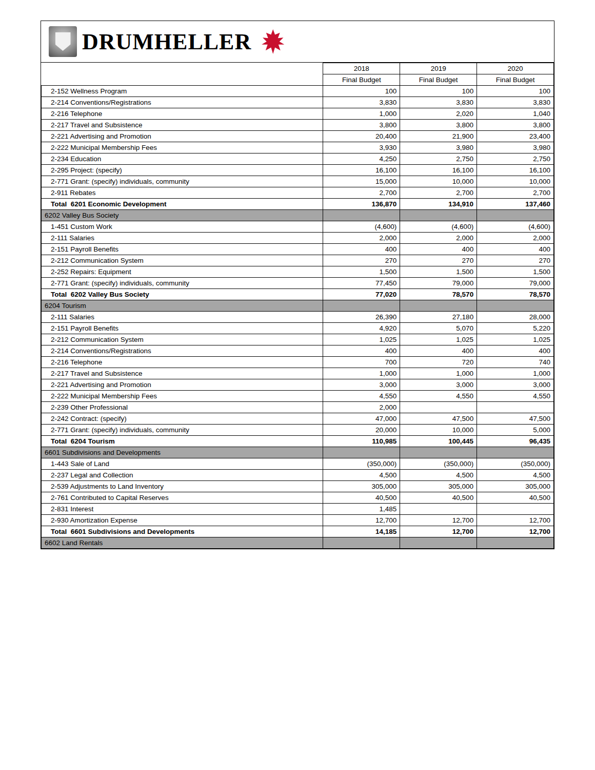DRUMHELLER
| | 2018 | 2019 | 2020 |
| --- | --- | --- | --- |
| | Final Budget | Final Budget | Final Budget |
| 2-152 Wellness Program | 100 | 100 | 100 |
| 2-214 Conventions/Registrations | 3,830 | 3,830 | 3,830 |
| 2-216 Telephone | 1,000 | 2,020 | 1,040 |
| 2-217 Travel and Subsistence | 3,800 | 3,800 | 3,800 |
| 2-221 Advertising and Promotion | 20,400 | 21,900 | 23,400 |
| 2-222 Municipal Membership Fees | 3,930 | 3,980 | 3,980 |
| 2-234 Education | 4,250 | 2,750 | 2,750 |
| 2-295 Project: (specify) | 16,100 | 16,100 | 16,100 |
| 2-771 Grant: (specify) individuals, community | 15,000 | 10,000 | 10,000 |
| 2-911 Rebates | 2,700 | 2,700 | 2,700 |
| Total 6201 Economic Development | 136,870 | 134,910 | 137,460 |
| 6202 Valley Bus Society | | | |
| 1-451 Custom Work | (4,600) | (4,600) | (4,600) |
| 2-111 Salaries | 2,000 | 2,000 | 2,000 |
| 2-151 Payroll Benefits | 400 | 400 | 400 |
| 2-212 Communication System | 270 | 270 | 270 |
| 2-252 Repairs: Equipment | 1,500 | 1,500 | 1,500 |
| 2-771 Grant: (specify) individuals, community | 77,450 | 79,000 | 79,000 |
| Total 6202 Valley Bus Society | 77,020 | 78,570 | 78,570 |
| 6204 Tourism | | | |
| 2-111 Salaries | 26,390 | 27,180 | 28,000 |
| 2-151 Payroll Benefits | 4,920 | 5,070 | 5,220 |
| 2-212 Communication System | 1,025 | 1,025 | 1,025 |
| 2-214 Conventions/Registrations | 400 | 400 | 400 |
| 2-216 Telephone | 700 | 720 | 740 |
| 2-217 Travel and Subsistence | 1,000 | 1,000 | 1,000 |
| 2-221 Advertising and Promotion | 3,000 | 3,000 | 3,000 |
| 2-222 Municipal Membership Fees | 4,550 | 4,550 | 4,550 |
| 2-239 Other Professional | 2,000 | | |
| 2-242 Contract: (specify) | 47,000 | 47,500 | 47,500 |
| 2-771 Grant: (specify) individuals, community | 20,000 | 10,000 | 5,000 |
| Total 6204 Tourism | 110,985 | 100,445 | 96,435 |
| 6601 Subdivisions and Developments | | | |
| 1-443 Sale of Land | (350,000) | (350,000) | (350,000) |
| 2-237 Legal and Collection | 4,500 | 4,500 | 4,500 |
| 2-539 Adjustments to Land Inventory | 305,000 | 305,000 | 305,000 |
| 2-761 Contributed to Capital Reserves | 40,500 | 40,500 | 40,500 |
| 2-831 Interest | 1,485 | | |
| 2-930 Amortization Expense | 12,700 | 12,700 | 12,700 |
| Total 6601 Subdivisions and Developments | 14,185 | 12,700 | 12,700 |
| 6602 Land Rentals | | | |